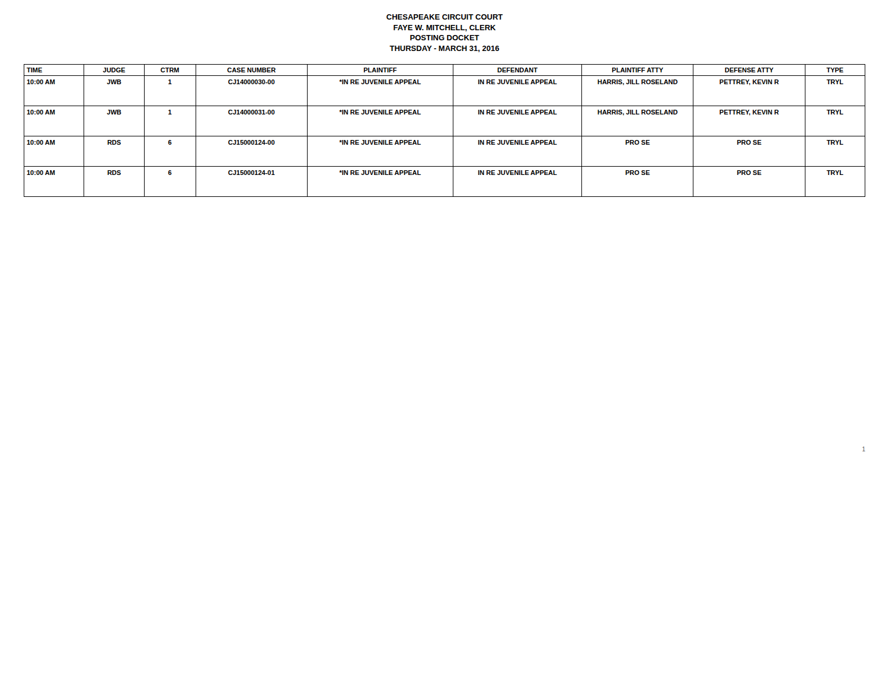CHESAPEAKE CIRCUIT COURT
FAYE W. MITCHELL, CLERK
POSTING DOCKET
THURSDAY - MARCH 31, 2016
| TIME | JUDGE | CTRM | CASE NUMBER | PLAINTIFF | DEFENDANT | PLAINTIFF ATTY | DEFENSE ATTY | TYPE |
| --- | --- | --- | --- | --- | --- | --- | --- | --- |
| 10:00 AM | JWB | 1 | CJ14000030-00 | *IN RE JUVENILE APPEAL | IN RE JUVENILE APPEAL | HARRIS, JILL ROSELAND | PETTREY, KEVIN R | TRYL |
| 10:00 AM | JWB | 1 | CJ14000031-00 | *IN RE JUVENILE APPEAL | IN RE JUVENILE APPEAL | HARRIS, JILL ROSELAND | PETTREY, KEVIN R | TRYL |
| 10:00 AM | RDS | 6 | CJ15000124-00 | *IN RE JUVENILE APPEAL | IN RE JUVENILE APPEAL | PRO SE | PRO SE | TRYL |
| 10:00 AM | RDS | 6 | CJ15000124-01 | *IN RE JUVENILE APPEAL | IN RE JUVENILE APPEAL | PRO SE | PRO SE | TRYL |
1